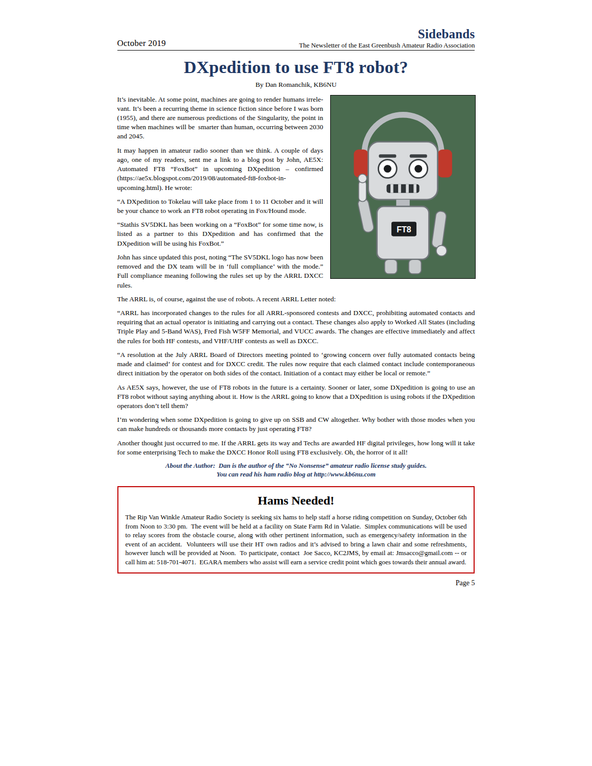October 2019
Sidebands
The Newsletter of the East Greenbush Amateur Radio Association
DXpedition to use FT8 robot?
By Dan Romanchik, KB6NU
FT8
It’s inevitable. At some point, machines are going to render humans irrelevant. It’s been a recurring theme in science fiction since before I was born (1955), and there are numerous predictions of the Singularity, the point in time when machines will be smarter than human, occurring between 2030 and 2045.
It may happen in amateur radio sooner than we think. A couple of days ago, one of my readers, sent me a link to a blog post by John, AE5X: Automated FT8 “FoxBot” in upcoming DXpedition – confirmed (https://ae5x.blogspot.com/2019/08/automated-ft8-foxbot-in-upcoming.html). He wrote:
“A DXpedition to Tokelau will take place from 1 to 11 October and it will be your chance to work an FT8 robot operating in Fox/Hound mode.
“Stathis SV5DKL has been working on a “FoxBot” for some time now, is listed as a partner to this DXpedition and has confirmed that the DXpedition will be using his FoxBot.”
John has since updated this post, noting “The SV5DKL logo has now been removed and the DX team will be in ‘full compliance’ with the mode.” Full compliance meaning following the rules set up by the ARRL DXCC rules.
The ARRL is, of course, against the use of robots. A recent ARRL Letter noted:
“ARRL has incorporated changes to the rules for all ARRL-sponsored contests and DXCC, prohibiting automated contacts and requiring that an actual operator is initiating and carrying out a contact. These changes also apply to Worked All States (including Triple Play and 5-Band WAS), Fred Fish W5FF Memorial, and VUCC awards. The changes are effective immediately and affect the rules for both HF contests, and VHF/UHF contests as well as DXCC.
“A resolution at the July ARRL Board of Directors meeting pointed to ‘growing concern over fully automated contacts being made and claimed’ for contest and for DXCC credit. The rules now require that each claimed contact include contemporaneous direct initiation by the operator on both sides of the contact. Initiation of a contact may either be local or remote.”
As AE5X says, however, the use of FT8 robots in the future is a certainty. Sooner or later, some DXpedition is going to use an FT8 robot without saying anything about it. How is the ARRL going to know that a DXpedition is using robots if the DXpedition operators don’t tell them?
I’m wondering when some DXpedition is going to give up on SSB and CW altogether. Why bother with those modes when you can make hundreds or thousands more contacts by just operating FT8?
Another thought just occurred to me. If the ARRL gets its way and Techs are awarded HF digital privileges, how long will it take for some enterprising Tech to make the DXCC Honor Roll using FT8 exclusively. Oh, the horror of it all!
About the Author: Dan is the author of the “No Nonsense” amateur radio license study guides.
You can read his ham radio blog at http://www.kb6nu.com
Hams Needed!
The Rip Van Winkle Amateur Radio Society is seeking six hams to help staff a horse riding competition on Sunday, October 6th from Noon to 3:30 pm. The event will be held at a facility on State Farm Rd in Valatie. Simplex communications will be used to relay scores from the obstacle course, along with other pertinent information, such as emergency/safety information in the event of an accident. Volunteers will use their HT own radios and it’s advised to bring a lawn chair and some refreshments, however lunch will be provided at Noon. To participate, contact Joe Sacco, KC2JMS, by email at: Jmsacco@gmail.com -- or call him at: 518-701-4071. EGARA members who assist will earn a service credit point which goes towards their annual award.
Page 5